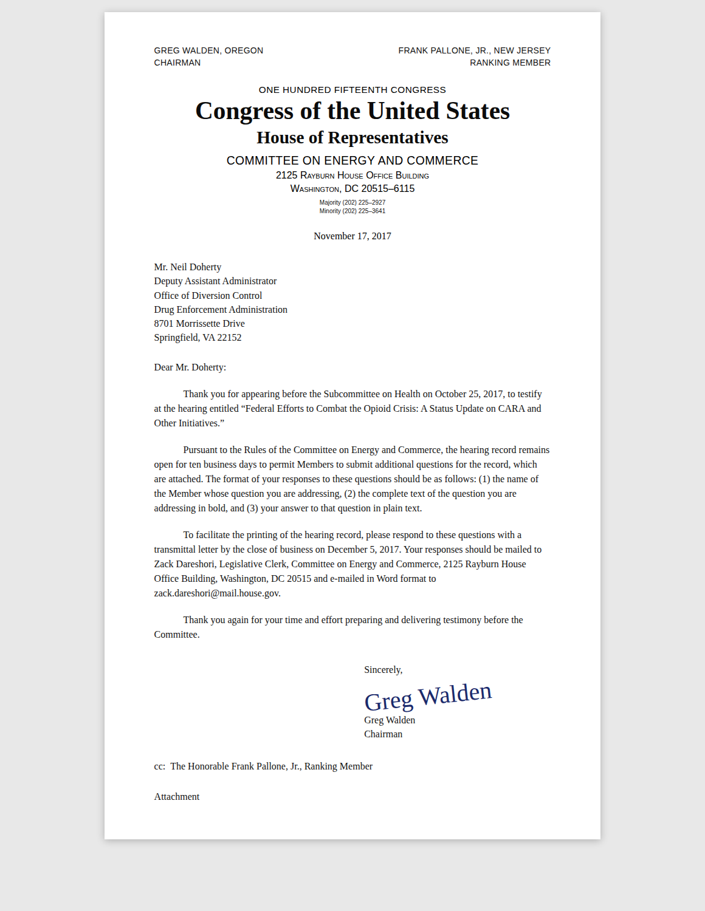GREG WALDEN, OREGON
CHAIRMAN
FRANK PALLONE, JR., NEW JERSEY
RANKING MEMBER
ONE HUNDRED FIFTEENTH CONGRESS
Congress of the United States
House of Representatives
COMMITTEE ON ENERGY AND COMMERCE
2125 Rayburn House Office Building
Washington, DC 20515–6115
Majority (202) 225–2927
Minority (202) 225–3641
November 17, 2017
Mr. Neil Doherty
Deputy Assistant Administrator
Office of Diversion Control
Drug Enforcement Administration
8701 Morrissette Drive
Springfield, VA 22152
Dear Mr. Doherty:
Thank you for appearing before the Subcommittee on Health on October 25, 2017, to testify at the hearing entitled “Federal Efforts to Combat the Opioid Crisis: A Status Update on CARA and Other Initiatives.”
Pursuant to the Rules of the Committee on Energy and Commerce, the hearing record remains open for ten business days to permit Members to submit additional questions for the record, which are attached. The format of your responses to these questions should be as follows: (1) the name of the Member whose question you are addressing, (2) the complete text of the question you are addressing in bold, and (3) your answer to that question in plain text.
To facilitate the printing of the hearing record, please respond to these questions with a transmittal letter by the close of business on December 5, 2017. Your responses should be mailed to Zack Dareshori, Legislative Clerk, Committee on Energy and Commerce, 2125 Rayburn House Office Building, Washington, DC 20515 and e-mailed in Word format to zack.dareshori@mail.house.gov.
Thank you again for your time and effort preparing and delivering testimony before the Committee.
Sincerely,
Greg Walden
Greg Walden
Chairman
cc: The Honorable Frank Pallone, Jr., Ranking Member
Attachment